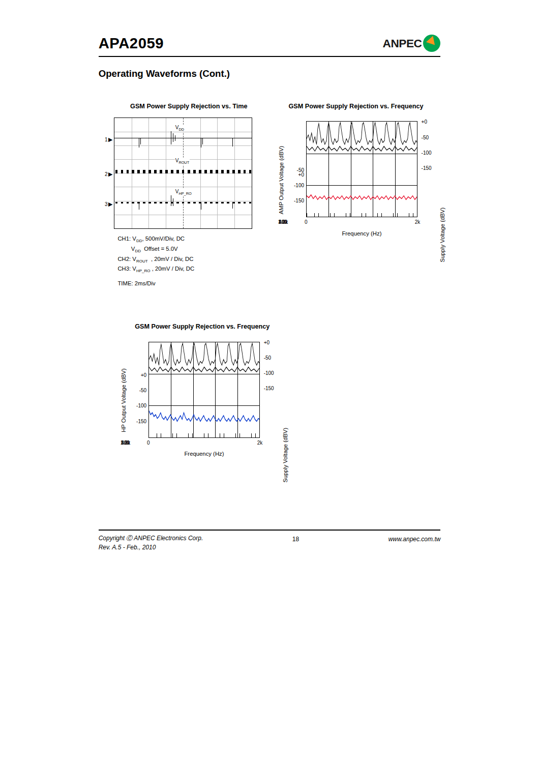APA2059
ANPEC
Operating Waveforms (Cont.)
GSM Power Supply Rejection vs. Time
VDD
1▶
VROUT
2▶
VHP_RO
3▶
CH1: VDD, 500mV/Div, DC
VDD Offset = 5.0V
CH2: VROUT , 20mV / Div, DC
CH3: VHP_RO , 20mV / Div, DC
TIME: 2ms/Div
GSM Power Supply Rejection vs. Frequency
AMP Output Voltage (dBV)
Supply Voltage (dBV)
+0
-50
-100
-150
+0
-50
-100
-150
0
400
800
1.2k
1.6k
2k
Frequency (Hz)
GSM Power Supply Rejection vs. Frequency
HP Output Voltage (dBV)
Supply Voltage (dBV)
+0
-50
-100
-150
+0
-50
-100
-150
0
400
800
1.2k
1.6k
2k
Frequency (Hz)
Copyright Ⓒ ANPEC Electronics Corp.
Rev. A.5 - Feb., 2010
18
www.anpec.com.tw